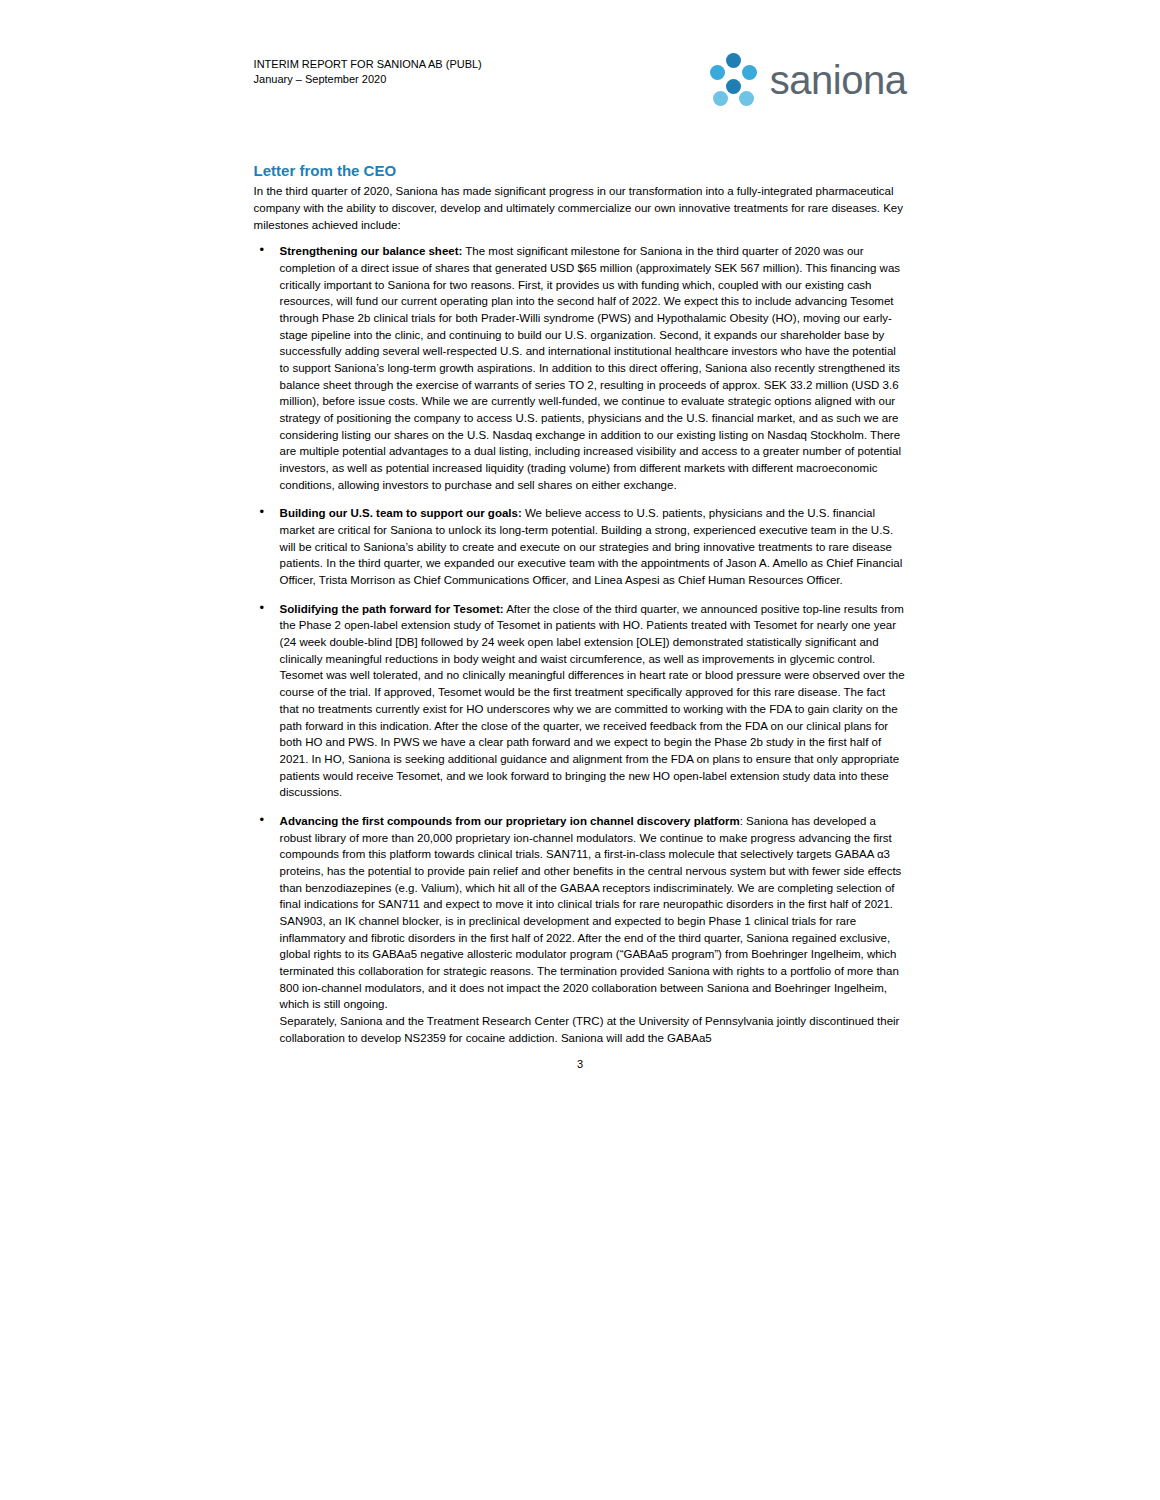INTERIM REPORT FOR SANIONA AB (PUBL)
January – September 2020
saniona
Letter from the CEO
In the third quarter of 2020, Saniona has made significant progress in our transformation into a fully-integrated pharmaceutical company with the ability to discover, develop and ultimately commercialize our own innovative treatments for rare diseases. Key milestones achieved include:
Strengthening our balance sheet: The most significant milestone for Saniona in the third quarter of 2020 was our completion of a direct issue of shares that generated USD $65 million (approximately SEK 567 million). This financing was critically important to Saniona for two reasons. First, it provides us with funding which, coupled with our existing cash resources, will fund our current operating plan into the second half of 2022. We expect this to include advancing Tesomet through Phase 2b clinical trials for both Prader-Willi syndrome (PWS) and Hypothalamic Obesity (HO), moving our early-stage pipeline into the clinic, and continuing to build our U.S. organization. Second, it expands our shareholder base by successfully adding several well-respected U.S. and international institutional healthcare investors who have the potential to support Saniona’s long-term growth aspirations. In addition to this direct offering, Saniona also recently strengthened its balance sheet through the exercise of warrants of series TO 2, resulting in proceeds of approx. SEK 33.2 million (USD 3.6 million), before issue costs. While we are currently well-funded, we continue to evaluate strategic options aligned with our strategy of positioning the company to access U.S. patients, physicians and the U.S. financial market, and as such we are considering listing our shares on the U.S. Nasdaq exchange in addition to our existing listing on Nasdaq Stockholm. There are multiple potential advantages to a dual listing, including increased visibility and access to a greater number of potential investors, as well as potential increased liquidity (trading volume) from different markets with different macroeconomic conditions, allowing investors to purchase and sell shares on either exchange.
Building our U.S. team to support our goals: We believe access to U.S. patients, physicians and the U.S. financial market are critical for Saniona to unlock its long-term potential. Building a strong, experienced executive team in the U.S. will be critical to Saniona’s ability to create and execute on our strategies and bring innovative treatments to rare disease patients. In the third quarter, we expanded our executive team with the appointments of Jason A. Amello as Chief Financial Officer, Trista Morrison as Chief Communications Officer, and Linea Aspesi as Chief Human Resources Officer.
Solidifying the path forward for Tesomet: After the close of the third quarter, we announced positive top-line results from the Phase 2 open-label extension study of Tesomet in patients with HO. Patients treated with Tesomet for nearly one year (24 week double-blind [DB] followed by 24 week open label extension [OLE]) demonstrated statistically significant and clinically meaningful reductions in body weight and waist circumference, as well as improvements in glycemic control. Tesomet was well tolerated, and no clinically meaningful differences in heart rate or blood pressure were observed over the course of the trial. If approved, Tesomet would be the first treatment specifically approved for this rare disease. The fact that no treatments currently exist for HO underscores why we are committed to working with the FDA to gain clarity on the path forward in this indication. After the close of the quarter, we received feedback from the FDA on our clinical plans for both HO and PWS. In PWS we have a clear path forward and we expect to begin the Phase 2b study in the first half of 2021. In HO, Saniona is seeking additional guidance and alignment from the FDA on plans to ensure that only appropriate patients would receive Tesomet, and we look forward to bringing the new HO open-label extension study data into these discussions.
Advancing the first compounds from our proprietary ion channel discovery platform: Saniona has developed a robust library of more than 20,000 proprietary ion-channel modulators. We continue to make progress advancing the first compounds from this platform towards clinical trials. SAN711, a first-in-class molecule that selectively targets GABAA α3 proteins, has the potential to provide pain relief and other benefits in the central nervous system but with fewer side effects than benzodiazepines (e.g. Valium), which hit all of the GABAA receptors indiscriminately. We are completing selection of final indications for SAN711 and expect to move it into clinical trials for rare neuropathic disorders in the first half of 2021. SAN903, an IK channel blocker, is in preclinical development and expected to begin Phase 1 clinical trials for rare inflammatory and fibrotic disorders in the first half of 2022. After the end of the third quarter, Saniona regained exclusive, global rights to its GABAa5 negative allosteric modulator program (“GABAa5 program”) from Boehringer Ingelheim, which terminated this collaboration for strategic reasons. The termination provided Saniona with rights to a portfolio of more than 800 ion-channel modulators, and it does not impact the 2020 collaboration between Saniona and Boehringer Ingelheim, which is still ongoing.
Separately, Saniona and the Treatment Research Center (TRC) at the University of Pennsylvania jointly discontinued their collaboration to develop NS2359 for cocaine addiction. Saniona will add the GABAa5
3